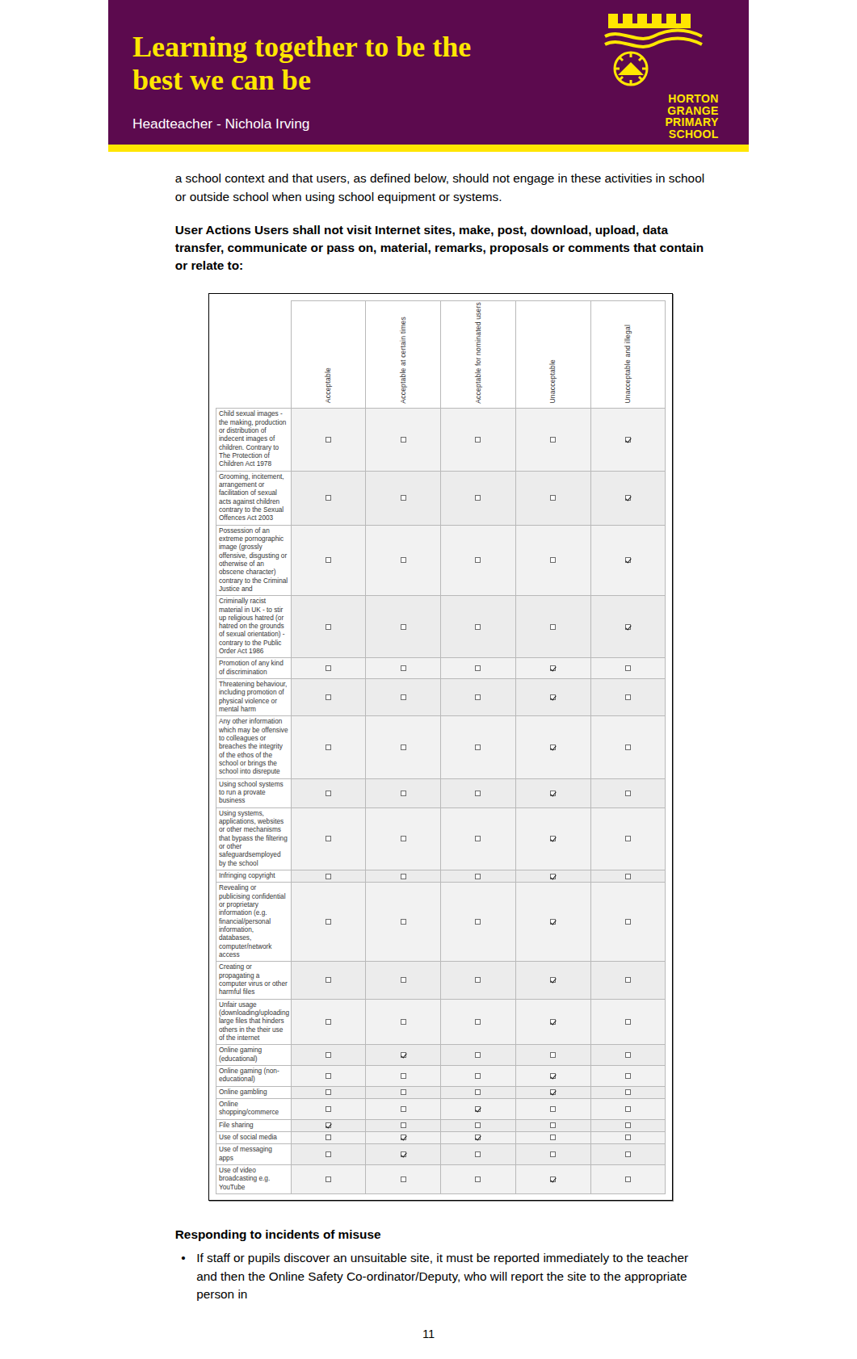HORTON
GRANGE
PRIMARY
SCHOOL
Learning together to be the best we can be
Headteacher - Nichola Irving
a school context and that users, as defined below, should not engage in these activities in school or outside school when using school equipment or systems.
User Actions Users shall not visit Internet sites, make, post, download, upload, data transfer, communicate or pass on, material, remarks, proposals or comments that contain or relate to:
| | Acceptable | Acceptable at certain times | Acceptable for nominated users | Unacceptable | Unacceptable and illegal |
| --- | --- | --- | --- | --- | --- |
| Child sexual images - the making, production or distribution of indecent images of children. Contrary to The Protection of Children Act 1978 | | | | | |
| Grooming, incitement, arrangement or facilitation of sexual acts against children contrary to the Sexual Offences Act 2003 | | | | | |
| Possession of an extreme pornographic image (grossly offensive, disgusting or otherwise of an obscene character) contrary to the Criminal Justice and | | | | | |
| Criminally racist material in UK - to stir up religious hatred (or hatred on the grounds of sexual orientation) - contrary to the Public Order Act 1986 | | | | | |
| Promotion of any kind of discrimination | | | | | |
| Threatening behaviour, including promotion of physical violence or mental harm | | | | | |
| Any other information which may be offensive to colleagues or breaches the integrity of the ethos of the school or brings the school into disrepute | | | | | |
| Using school systems to run a provate business | | | | | |
| Using systems, applications, websites or other mechanisms that bypass the filtering or other safeguardsemployed by the school | | | | | |
| Infringing copyright | | | | | |
| Revealing or publicising confidential or proprietary information (e.g. financial/personal information, databases, computer/network access | | | | | |
| Creating or propagating a computer virus or other harmful files | | | | | |
| Unfair usage (downloading/uploading large files that hinders others in the their use of the internet | | | | | |
| Online gaming (educational) | | | | | |
| Online gaming (non-educational) | | | | | |
| Online gambling | | | | | |
| Online shopping/commerce | | | | | |
| File sharing | | | | | |
| Use of social media | | | | | |
| Use of messaging apps | | | | | |
| Use of video broadcasting e.g. YouTube | | | | | |
Responding to incidents of misuse
If staff or pupils discover an unsuitable site, it must be reported immediately to the teacher and then the Online Safety Co-ordinator/Deputy, who will report the site to the appropriate person in
11